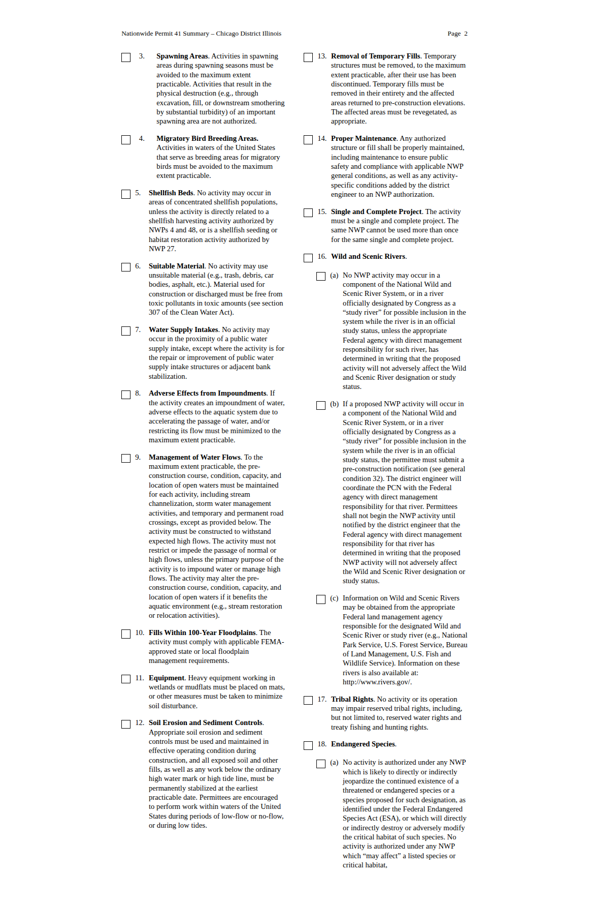Nationwide Permit 41 Summary – Chicago District Illinois Page 2
3. Spawning Areas. Activities in spawning areas during spawning seasons must be avoided to the maximum extent practicable. Activities that result in the physical destruction (e.g., through excavation, fill, or downstream smothering by substantial turbidity) of an important spawning area are not authorized.
4. Migratory Bird Breeding Areas. Activities in waters of the United States that serve as breeding areas for migratory birds must be avoided to the maximum extent practicable.
5. Shellfish Beds. No activity may occur in areas of concentrated shellfish populations, unless the activity is directly related to a shellfish harvesting activity authorized by NWPs 4 and 48, or is a shellfish seeding or habitat restoration activity authorized by NWP 27.
6. Suitable Material. No activity may use unsuitable material (e.g., trash, debris, car bodies, asphalt, etc.). Material used for construction or discharged must be free from toxic pollutants in toxic amounts (see section 307 of the Clean Water Act).
7. Water Supply Intakes. No activity may occur in the proximity of a public water supply intake, except where the activity is for the repair or improvement of public water supply intake structures or adjacent bank stabilization.
8. Adverse Effects from Impoundments. If the activity creates an impoundment of water, adverse effects to the aquatic system due to accelerating the passage of water, and/or restricting its flow must be minimized to the maximum extent practicable.
9. Management of Water Flows. To the maximum extent practicable, the pre-construction course, condition, capacity, and location of open waters must be maintained for each activity, including stream channelization, storm water management activities, and temporary and permanent road crossings, except as provided below. The activity must be constructed to withstand expected high flows. The activity must not restrict or impede the passage of normal or high flows, unless the primary purpose of the activity is to impound water or manage high flows. The activity may alter the pre-construction course, condition, capacity, and location of open waters if it benefits the aquatic environment (e.g., stream restoration or relocation activities).
10. Fills Within 100-Year Floodplains. The activity must comply with applicable FEMA-approved state or local floodplain management requirements.
11. Equipment. Heavy equipment working in wetlands or mudflats must be placed on mats, or other measures must be taken to minimize soil disturbance.
12. Soil Erosion and Sediment Controls. Appropriate soil erosion and sediment controls must be used and maintained in effective operating condition during construction, and all exposed soil and other fills, as well as any work below the ordinary high water mark or high tide line, must be permanently stabilized at the earliest practicable date. Permittees are encouraged to perform work within waters of the United States during periods of low-flow or no-flow, or during low tides.
13. Removal of Temporary Fills. Temporary structures must be removed, to the maximum extent practicable, after their use has been discontinued. Temporary fills must be removed in their entirety and the affected areas returned to pre-construction elevations. The affected areas must be revegetated, as appropriate.
14. Proper Maintenance. Any authorized structure or fill shall be properly maintained, including maintenance to ensure public safety and compliance with applicable NWP general conditions, as well as any activity-specific conditions added by the district engineer to an NWP authorization.
15. Single and Complete Project. The activity must be a single and complete project. The same NWP cannot be used more than once for the same single and complete project.
16. Wild and Scenic Rivers.
(a) No NWP activity may occur in a component of the National Wild and Scenic River System, or in a river officially designated by Congress as a “study river” for possible inclusion in the system while the river is in an official study status, unless the appropriate Federal agency with direct management responsibility for such river, has determined in writing that the proposed activity will not adversely affect the Wild and Scenic River designation or study status.
(b) If a proposed NWP activity will occur in a component of the National Wild and Scenic River System, or in a river officially designated by Congress as a “study river” for possible inclusion in the system while the river is in an official study status, the permittee must submit a pre-construction notification (see general condition 32). The district engineer will coordinate the PCN with the Federal agency with direct management responsibility for that river. Permittees shall not begin the NWP activity until notified by the district engineer that the Federal agency with direct management responsibility for that river has determined in writing that the proposed NWP activity will not adversely affect the Wild and Scenic River designation or study status.
(c) Information on Wild and Scenic Rivers may be obtained from the appropriate Federal land management agency responsible for the designated Wild and Scenic River or study river (e.g., National Park Service, U.S. Forest Service, Bureau of Land Management, U.S. Fish and Wildlife Service). Information on these rivers is also available at: http://www.rivers.gov/.
17. Tribal Rights. No activity or its operation may impair reserved tribal rights, including, but not limited to, reserved water rights and treaty fishing and hunting rights.
18. Endangered Species.
(a) No activity is authorized under any NWP which is likely to directly or indirectly jeopardize the continued existence of a threatened or endangered species or a species proposed for such designation, as identified under the Federal Endangered Species Act (ESA), or which will directly or indirectly destroy or adversely modify the critical habitat of such species. No activity is authorized under any NWP which “may affect” a listed species or critical habitat,